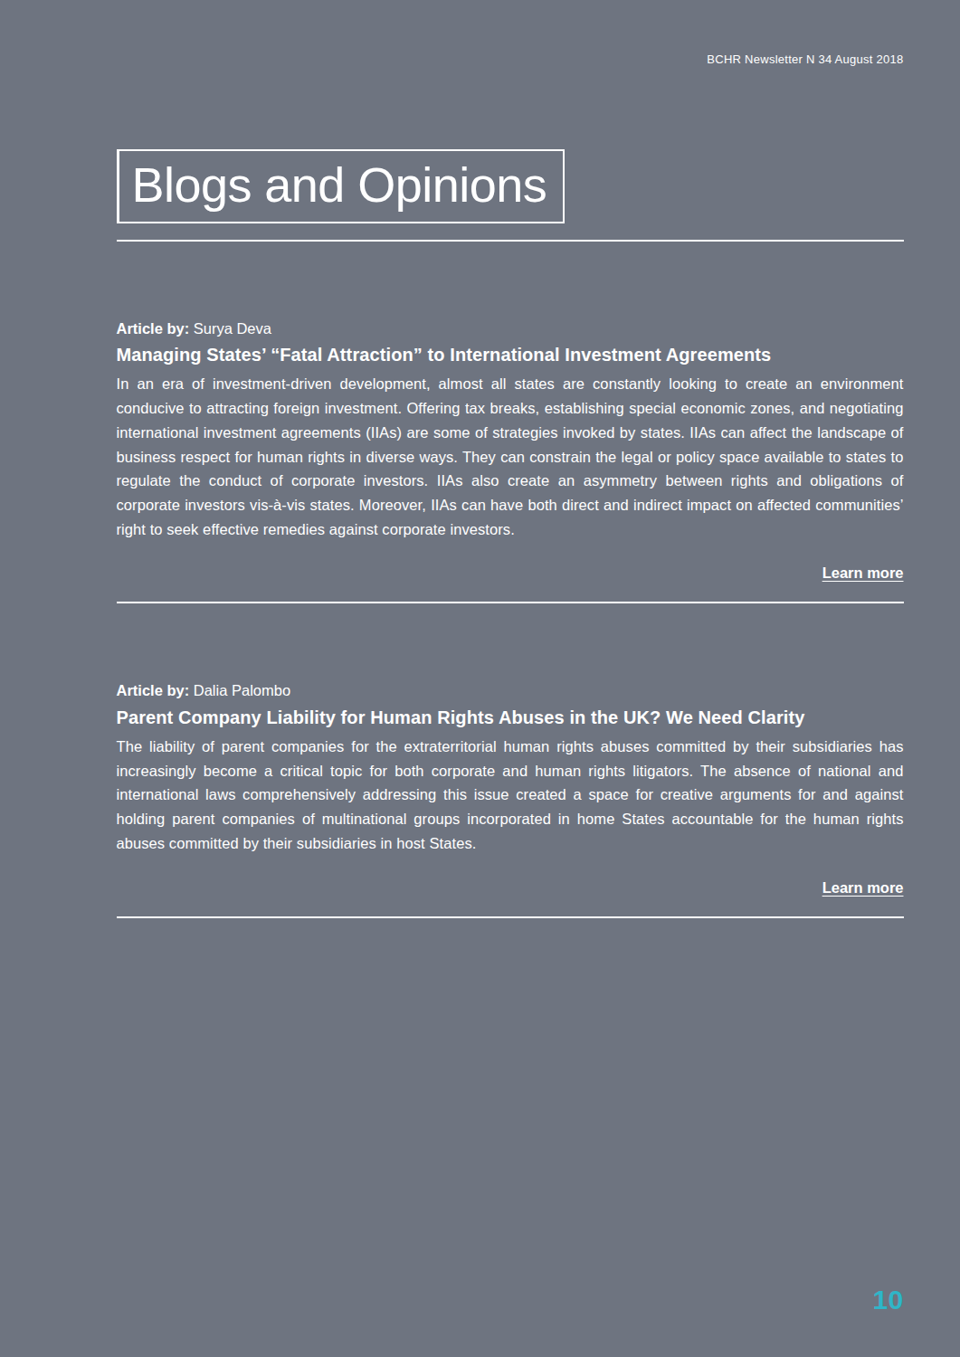BCHR Newsletter N 34 August 2018
Blogs and Opinions
Article by: Surya Deva
Managing States’ “Fatal Attraction” to International Investment Agreements
In an era of investment-driven development, almost all states are constantly looking to create an environment conducive to attracting foreign investment. Offering tax breaks, establishing special economic zones, and negotiating international investment agreements (IIAs) are some of strategies invoked by states. IIAs can affect the landscape of business respect for human rights in diverse ways. They can constrain the legal or policy space available to states to regulate the conduct of corporate investors. IIAs also create an asymmetry between rights and obligations of corporate investors vis-à-vis states. Moreover, IIAs can have both direct and indirect impact on affected communities’ right to seek effective remedies against corporate investors.
Learn more
Article by: Dalia Palombo
Parent Company Liability for Human Rights Abuses in the UK? We Need Clarity
The liability of parent companies for the extraterritorial human rights abuses committed by their subsidiaries has increasingly become a critical topic for both corporate and human rights litigators. The absence of national and international laws comprehensively addressing this issue created a space for creative arguments for and against holding parent companies of multinational groups incorporated in home States accountable for the human rights abuses committed by their subsidiaries in host States.
Learn more
10